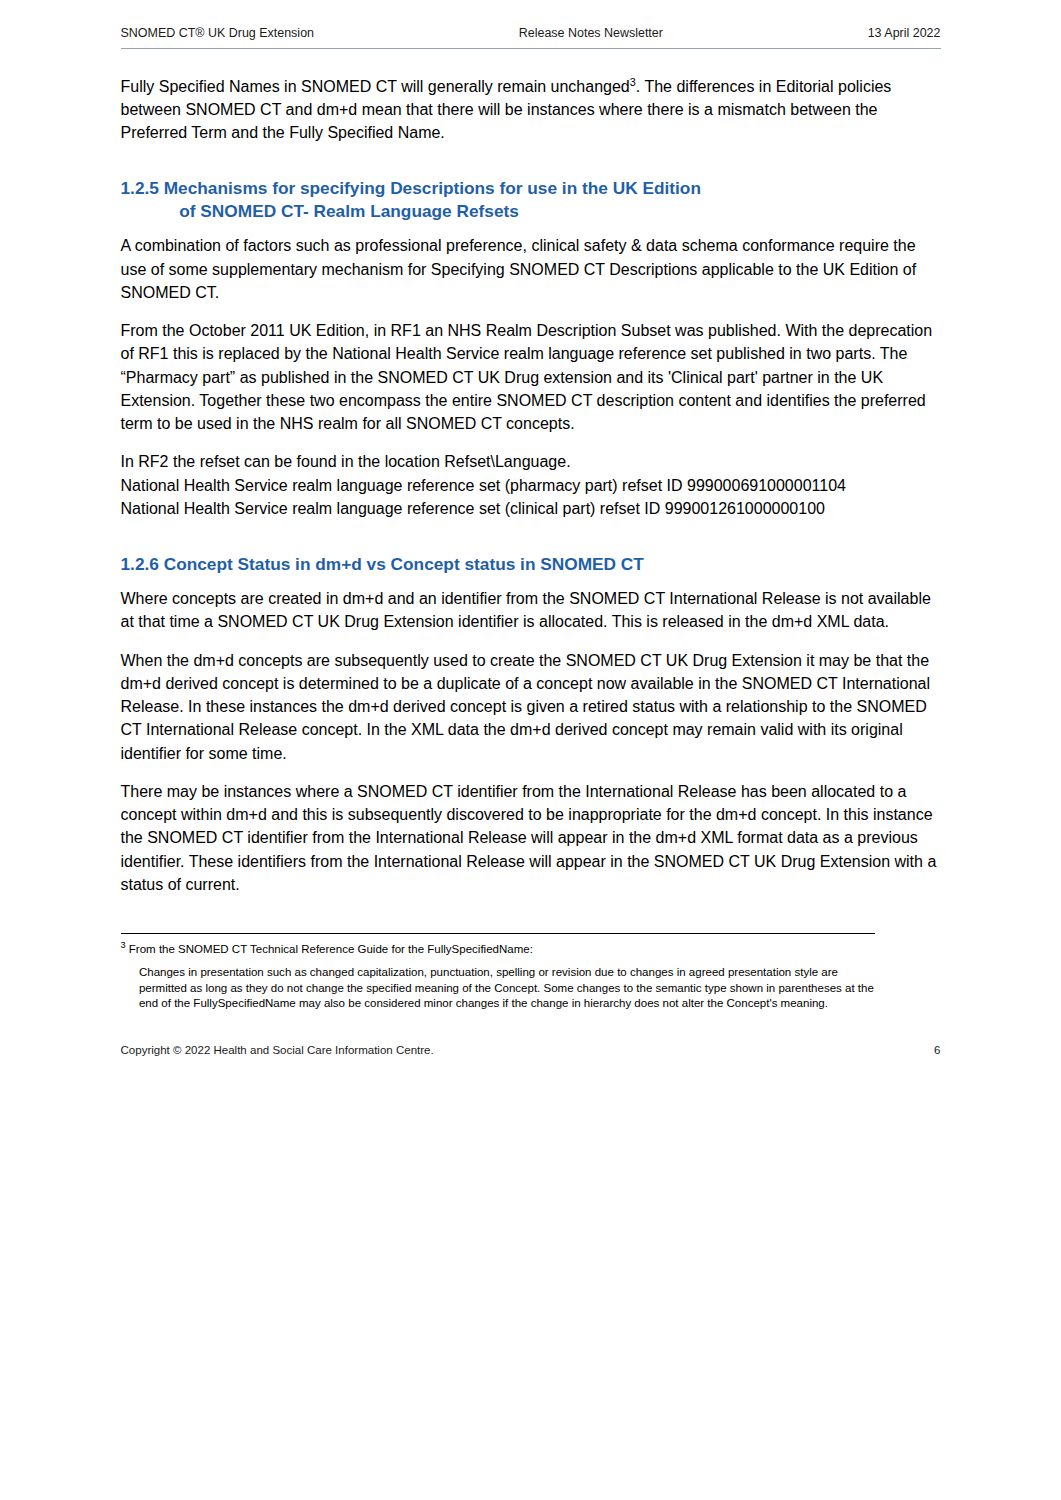SNOMED CT® UK Drug Extension Release Notes Newsletter 13 April 2022
Fully Specified Names in SNOMED CT will generally remain unchanged3. The differences in Editorial policies between SNOMED CT and dm+d mean that there will be instances where there is a mismatch between the Preferred Term and the Fully Specified Name.
1.2.5 Mechanisms for specifying Descriptions for use in the UK Edition of SNOMED CT- Realm Language Refsets
A combination of factors such as professional preference, clinical safety & data schema conformance require the use of some supplementary mechanism for Specifying SNOMED CT Descriptions applicable to the UK Edition of SNOMED CT.
From the October 2011 UK Edition, in RF1 an NHS Realm Description Subset was published. With the deprecation of RF1 this is replaced by the National Health Service realm language reference set published in two parts. The “Pharmacy part” as published in the SNOMED CT UK Drug extension and its 'Clinical part' partner in the UK Extension. Together these two encompass the entire SNOMED CT description content and identifies the preferred term to be used in the NHS realm for all SNOMED CT concepts.
In RF2 the refset can be found in the location Refset\Language.
National Health Service realm language reference set (pharmacy part) refset ID 999000691000001104
National Health Service realm language reference set (clinical part) refset ID 999001261000000100
1.2.6 Concept Status in dm+d vs Concept status in SNOMED CT
Where concepts are created in dm+d and an identifier from the SNOMED CT International Release is not available at that time a SNOMED CT UK Drug Extension identifier is allocated. This is released in the dm+d XML data.
When the dm+d concepts are subsequently used to create the SNOMED CT UK Drug Extension it may be that the dm+d derived concept is determined to be a duplicate of a concept now available in the SNOMED CT International Release. In these instances the dm+d derived concept is given a retired status with a relationship to the SNOMED CT International Release concept. In the XML data the dm+d derived concept may remain valid with its original identifier for some time.
There may be instances where a SNOMED CT identifier from the International Release has been allocated to a concept within dm+d and this is subsequently discovered to be inappropriate for the dm+d concept. In this instance the SNOMED CT identifier from the International Release will appear in the dm+d XML format data as a previous identifier. These identifiers from the International Release will appear in the SNOMED CT UK Drug Extension with a status of current.
3 From the SNOMED CT Technical Reference Guide for the FullySpecifiedName:
Changes in presentation such as changed capitalization, punctuation, spelling or revision due to changes in agreed presentation style are permitted as long as they do not change the specified meaning of the Concept. Some changes to the semantic type shown in parentheses at the end of the FullySpecifiedName may also be considered minor changes if the change in hierarchy does not alter the Concept's meaning.
Copyright © 2022 Health and Social Care Information Centre. 6